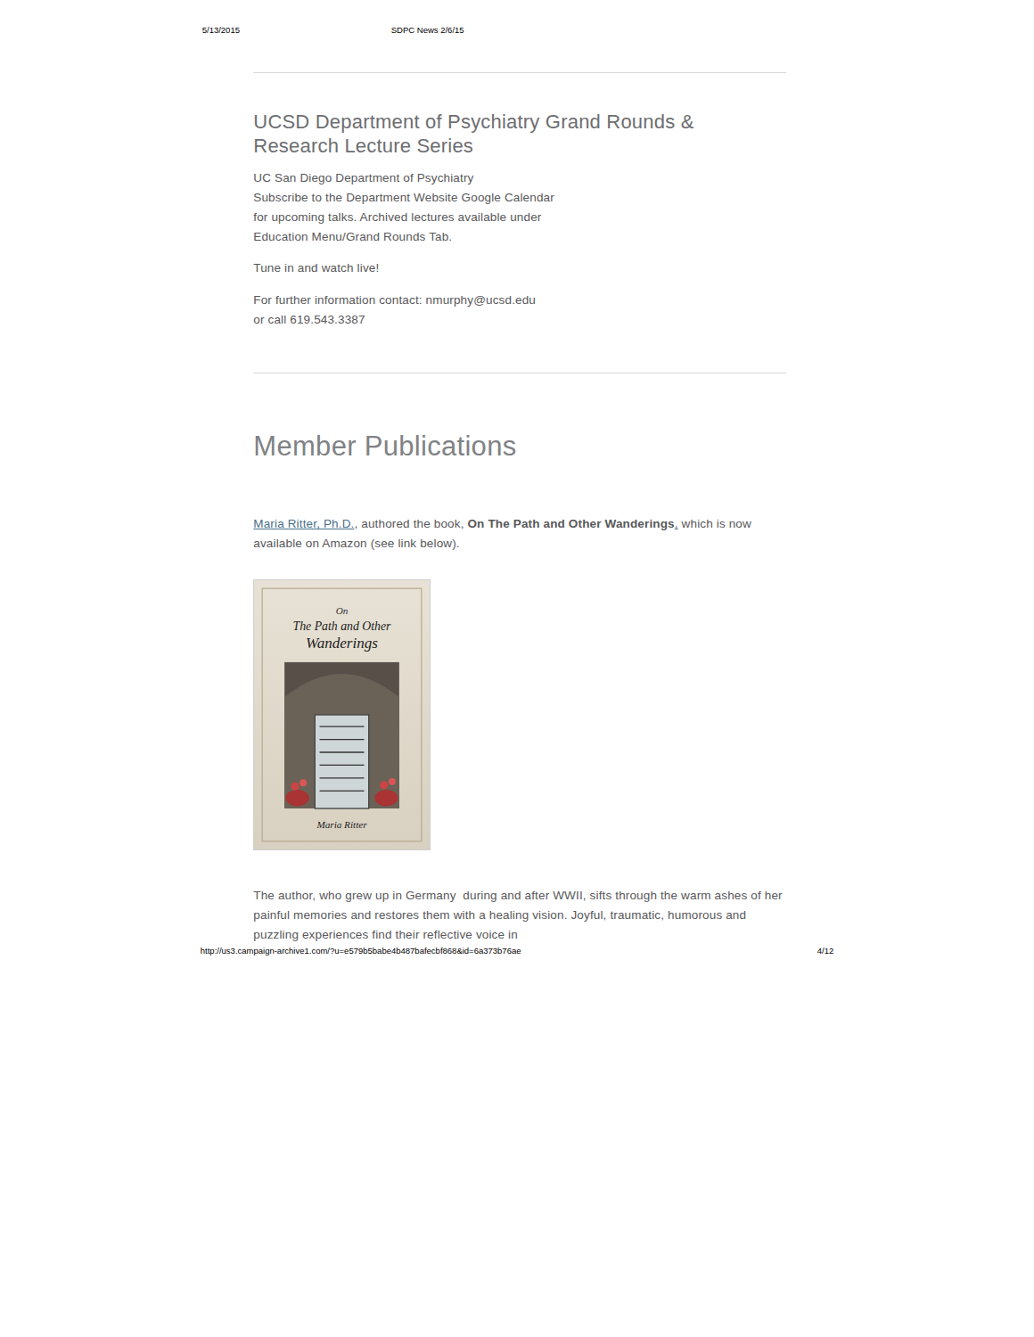5/13/2015 SDPC News 2/6/15
UCSD Department of Psychiatry Grand Rounds &
Research Lecture Series
UC San Diego Department of Psychiatry
Subscribe to the Department Website Google Calendar
for upcoming talks. Archived lectures available under
Education Menu/Grand Rounds Tab.
Tune in and watch live!
For further information contact: nmurphy@ucsd.edu
or call 619.543.3387
Member Publications
Maria Ritter, Ph.D., authored the book, On The Path and Other Wanderings, which is now available on Amazon (see link below).
The author, who grew up in Germany during and after WWII, sifts through the warm ashes of her painful memories and restores them with a healing vision. Joyful, traumatic, humorous and puzzling experiences find their reflective voice in
http://us3.campaign-archive1.com/?u=e579b5babe4b487bafecbf868&id=6a373b76ae 4/12